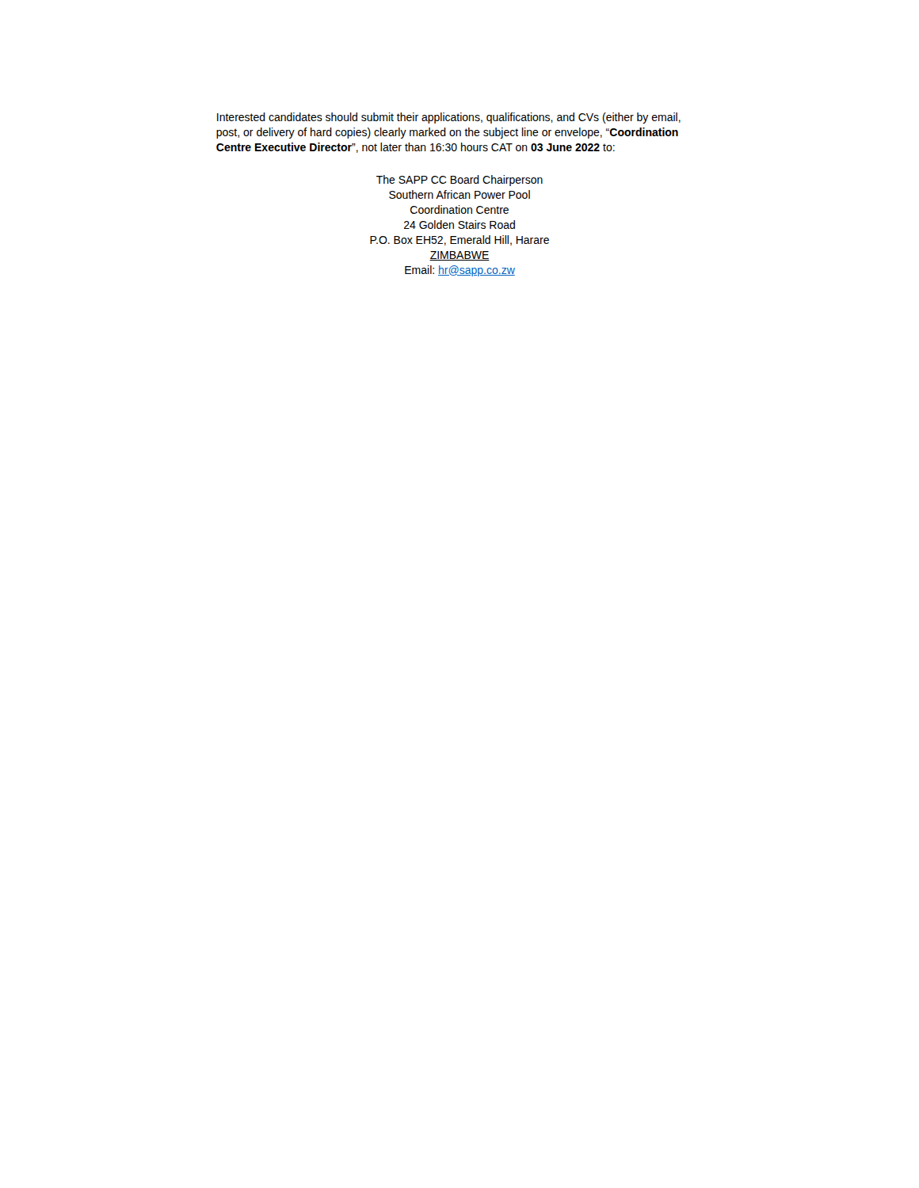Interested candidates should submit their applications, qualifications, and CVs (either by email, post, or delivery of hard copies) clearly marked on the subject line or envelope, “Coordination Centre Executive Director”, not later than 16:30 hours CAT on 03 June 2022 to:
The SAPP CC Board Chairperson Southern African Power Pool Coordination Centre 24 Golden Stairs Road P.O. Box EH52, Emerald Hill, Harare ZIMBABWE Email: hr@sapp.co.zw